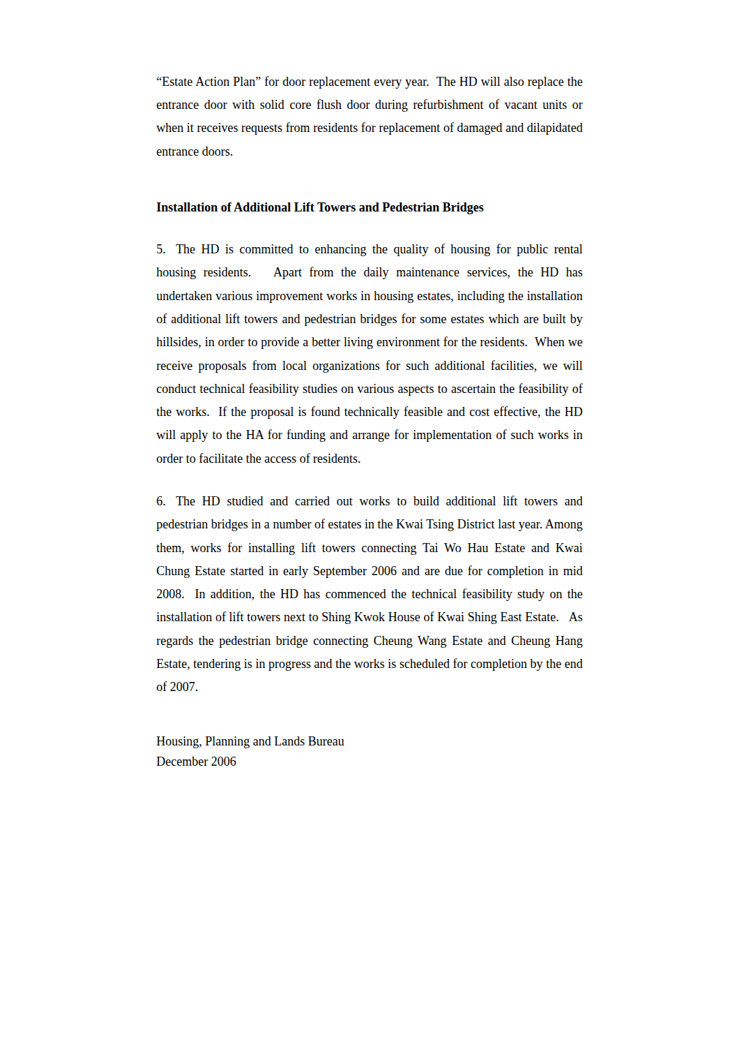“Estate Action Plan” for door replacement every year. The HD will also replace the entrance door with solid core flush door during refurbishment of vacant units or when it receives requests from residents for replacement of damaged and dilapidated entrance doors.
Installation of Additional Lift Towers and Pedestrian Bridges
5. The HD is committed to enhancing the quality of housing for public rental housing residents. Apart from the daily maintenance services, the HD has undertaken various improvement works in housing estates, including the installation of additional lift towers and pedestrian bridges for some estates which are built by hillsides, in order to provide a better living environment for the residents. When we receive proposals from local organizations for such additional facilities, we will conduct technical feasibility studies on various aspects to ascertain the feasibility of the works. If the proposal is found technically feasible and cost effective, the HD will apply to the HA for funding and arrange for implementation of such works in order to facilitate the access of residents.
6. The HD studied and carried out works to build additional lift towers and pedestrian bridges in a number of estates in the Kwai Tsing District last year. Among them, works for installing lift towers connecting Tai Wo Hau Estate and Kwai Chung Estate started in early September 2006 and are due for completion in mid 2008. In addition, the HD has commenced the technical feasibility study on the installation of lift towers next to Shing Kwok House of Kwai Shing East Estate. As regards the pedestrian bridge connecting Cheung Wang Estate and Cheung Hang Estate, tendering is in progress and the works is scheduled for completion by the end of 2007.
Housing, Planning and Lands Bureau
December 2006